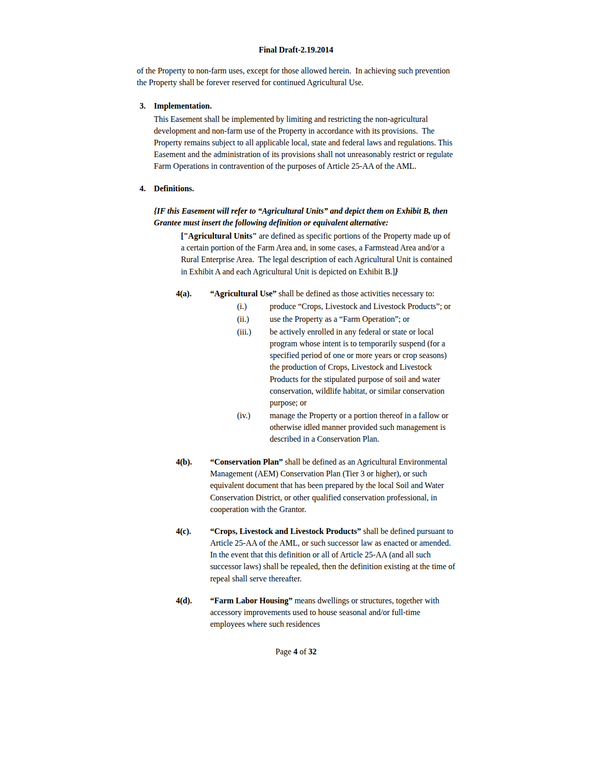Final Draft-2.19.2014
of the Property to non-farm uses, except for those allowed herein. In achieving such prevention the Property shall be forever reserved for continued Agricultural Use.
3.
Implementation.
This Easement shall be implemented by limiting and restricting the non-agricultural development and non-farm use of the Property in accordance with its provisions. The Property remains subject to all applicable local, state and federal laws and regulations. This Easement and the administration of its provisions shall not unreasonably restrict or regulate Farm Operations in contravention of the purposes of Article 25-AA of the AML.
4.
Definitions.
{IF this Easement will refer to “Agricultural Units” and depict them on Exhibit B, then Grantee must insert the following definition or equivalent alternative:
["Agricultural Units" are defined as specific portions of the Property made up of a certain portion of the Farm Area and, in some cases, a Farmstead Area and/or a Rural Enterprise Area. The legal description of each Agricultural Unit is contained in Exhibit A and each Agricultural Unit is depicted on Exhibit B.]}
4(a).
“Agricultural Use” shall be defined as those activities necessary to:
(i.) produce “Crops, Livestock and Livestock Products”; or
(ii.) use the Property as a “Farm Operation”; or
(iii.) be actively enrolled in any federal or state or local program whose intent is to temporarily suspend (for a specified period of one or more years or crop seasons) the production of Crops, Livestock and Livestock Products for the stipulated purpose of soil and water conservation, wildlife habitat, or similar conservation purpose; or
(iv.) manage the Property or a portion thereof in a fallow or otherwise idled manner provided such management is described in a Conservation Plan.
4(b).
“Conservation Plan” shall be defined as an Agricultural Environmental Management (AEM) Conservation Plan (Tier 3 or higher), or such equivalent document that has been prepared by the local Soil and Water Conservation District, or other qualified conservation professional, in cooperation with the Grantor.
4(c).
“Crops, Livestock and Livestock Products” shall be defined pursuant to Article 25-AA of the AML, or such successor law as enacted or amended. In the event that this definition or all of Article 25-AA (and all such successor laws) shall be repealed, then the definition existing at the time of repeal shall serve thereafter.
4(d).
“Farm Labor Housing” means dwellings or structures, together with accessory improvements used to house seasonal and/or full-time employees where such residences
Page 4 of 32